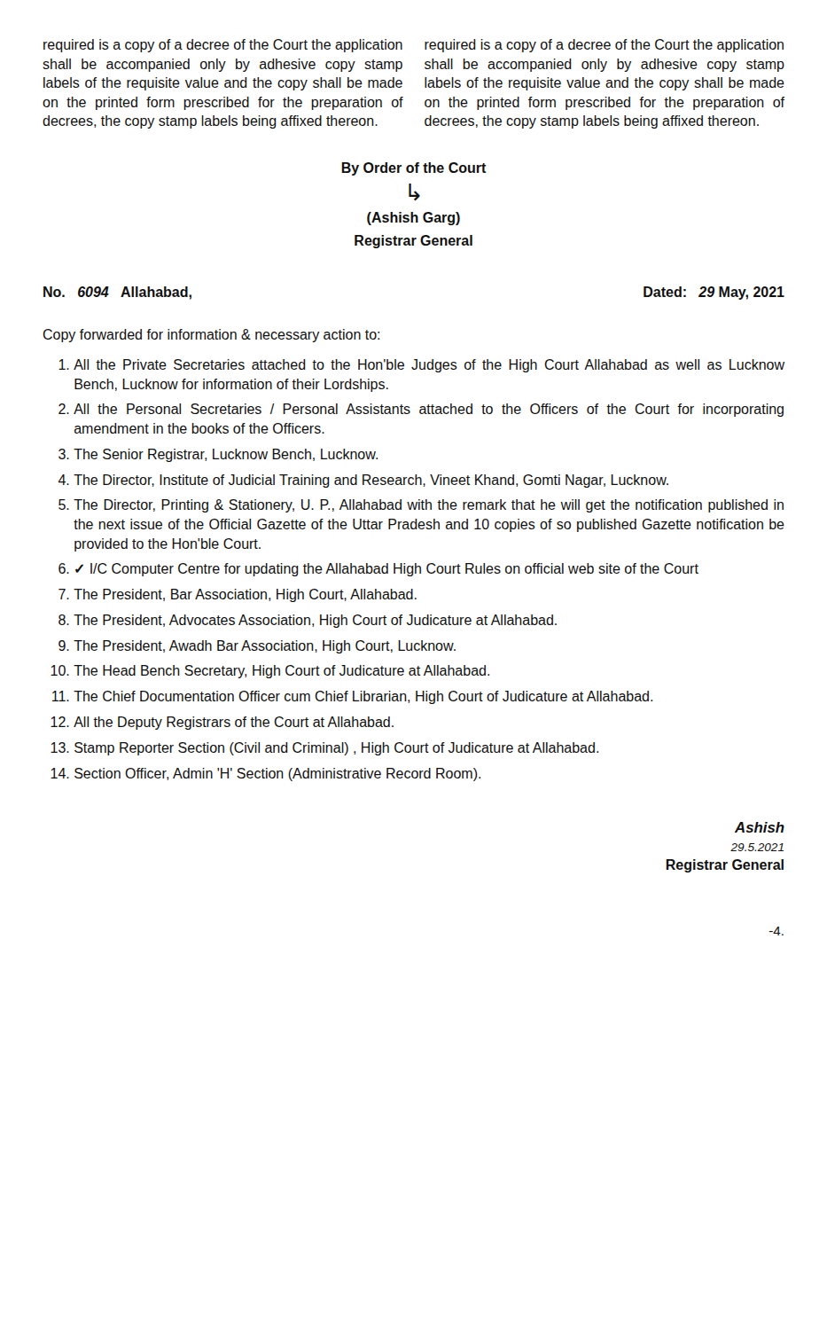required is a copy of a decree of the Court the application shall be accompanied only by adhesive copy stamp labels of the requisite value and the copy shall be made on the printed form prescribed for the preparation of decrees, the copy stamp labels being affixed thereon.
required is a copy of a decree of the Court the application shall be accompanied only by adhesive copy stamp labels of the requisite value and the copy shall be made on the printed form prescribed for the preparation of decrees, the copy stamp labels being affixed thereon.
By Order of the Court ↳ (Ashish Garg)
Registrar General
No. 6094 Allahabad, Dated: 29 May, 2021
Copy forwarded for information & necessary action to:
All the Private Secretaries attached to the Hon'ble Judges of the High Court Allahabad as well as Lucknow Bench, Lucknow for information of their Lordships.
All the Personal Secretaries / Personal Assistants attached to the Officers of the Court for incorporating amendment in the books of the Officers.
The Senior Registrar, Lucknow Bench, Lucknow.
The Director, Institute of Judicial Training and Research, Vineet Khand, Gomti Nagar, Lucknow.
The Director, Printing & Stationery, U. P., Allahabad with the remark that he will get the notification published in the next issue of the Official Gazette of the Uttar Pradesh and 10 copies of so published Gazette notification be provided to the Hon'ble Court.
✓ I/C Computer Centre for updating the Allahabad High Court Rules on official web site of the Court
The President, Bar Association, High Court, Allahabad.
The President, Advocates Association, High Court of Judicature at Allahabad.
The President, Awadh Bar Association, High Court, Lucknow.
The Head Bench Secretary, High Court of Judicature at Allahabad.
The Chief Documentation Officer cum Chief Librarian, High Court of Judicature at Allahabad.
All the Deputy Registrars of the Court at Allahabad.
Stamp Reporter Section (Civil and Criminal) , High Court of Judicature at Allahabad.
Section Officer, Admin 'H' Section (Administrative Record Room).
Ashish
29.5.2021
Registrar General
-4.